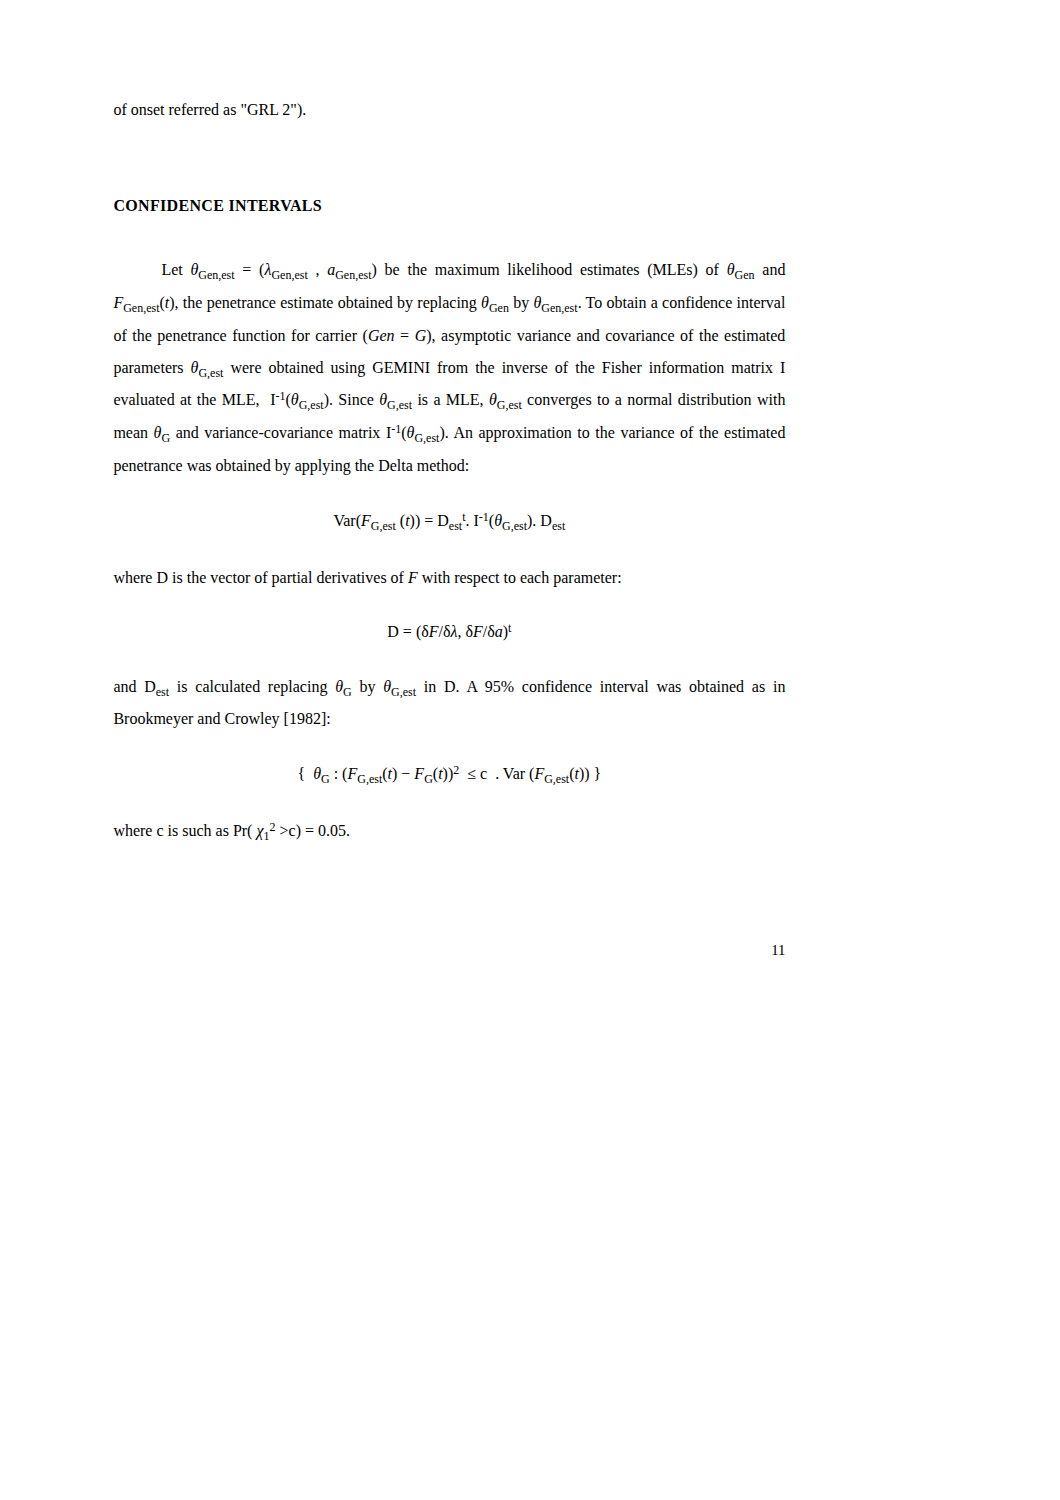of onset referred as "GRL 2").
CONFIDENCE INTERVALS
Let θGen,est = (λGen,est , aGen,est) be the maximum likelihood estimates (MLEs) of θGen and FGen,est(t), the penetrance estimate obtained by replacing θGen by θGen,est. To obtain a confidence interval of the penetrance function for carrier (Gen = G), asymptotic variance and covariance of the estimated parameters θG,est were obtained using GEMINI from the inverse of the Fisher information matrix I evaluated at the MLE, I-1(θG,est). Since θG,est is a MLE, θG,est converges to a normal distribution with mean θG and variance-covariance matrix I-1(θG,est). An approximation to the variance of the estimated penetrance was obtained by applying the Delta method:
Var(FG,est (t)) = Destt. I-1(θG,est). Dest
where D is the vector of partial derivatives of F with respect to each parameter:
D = (δF/δλ, δF/δa)t
and Dest is calculated replacing θG by θG,est in D. A 95% confidence interval was obtained as in Brookmeyer and Crowley [1982]:
{ θG : (FG,est(t) − FG(t))2 ≤ c . Var (FG,est(t)) }
where c is such as Pr( χ12 >c) = 0.05.
11